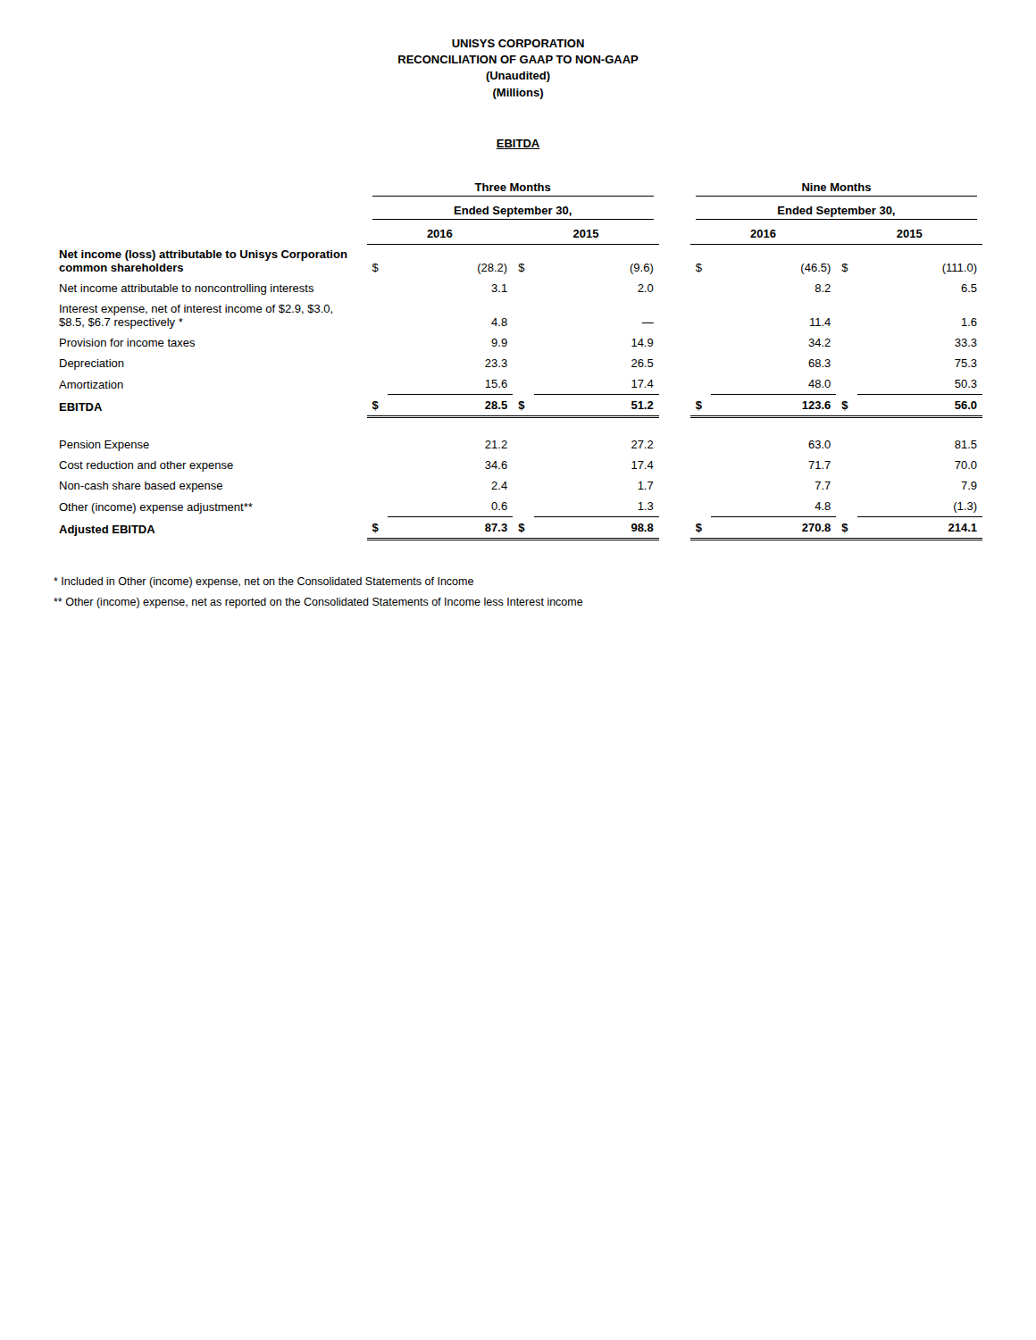UNISYS CORPORATION
RECONCILIATION OF GAAP TO NON-GAAP
(Unaudited)
(Millions)
EBITDA
| | Three Months | | Nine Months |
| | Ended September 30, | | Ended September 30, |
| | 2016 | 2015 | | 2016 | 2015 |
| Net income (loss) attributable to Unisys Corporation common shareholders | $ | (28.2) | $ | (9.6) | | $ | (46.5) | $ | (111.0) |
| Net income attributable to noncontrolling interests | | 3.1 | | 2.0 | | | 8.2 | | 6.5 |
| Interest expense, net of interest income of $2.9, $3.0, $8.5, $6.7 respectively * | | 4.8 | | — | | | 11.4 | | 1.6 |
| Provision for income taxes | | 9.9 | | 14.9 | | | 34.2 | | 33.3 |
| Depreciation | | 23.3 | | 26.5 | | | 68.3 | | 75.3 |
| Amortization | | 15.6 | | 17.4 | | | 48.0 | | 50.3 |
| EBITDA | $ | 28.5 | $ | 51.2 | | $ | 123.6 | $ | 56.0 |
| Pension Expense | | 21.2 | | 27.2 | | | 63.0 | | 81.5 |
| Cost reduction and other expense | | 34.6 | | 17.4 | | | 71.7 | | 70.0 |
| Non-cash share based expense | | 2.4 | | 1.7 | | | 7.7 | | 7.9 |
| Other (income) expense adjustment** | | 0.6 | | 1.3 | | | 4.8 | | (1.3) |
| Adjusted EBITDA | $ | 87.3 | $ | 98.8 | | $ | 270.8 | $ | 214.1 |
* Included in Other (income) expense, net on the Consolidated Statements of Income
** Other (income) expense, net as reported on the Consolidated Statements of Income less Interest income